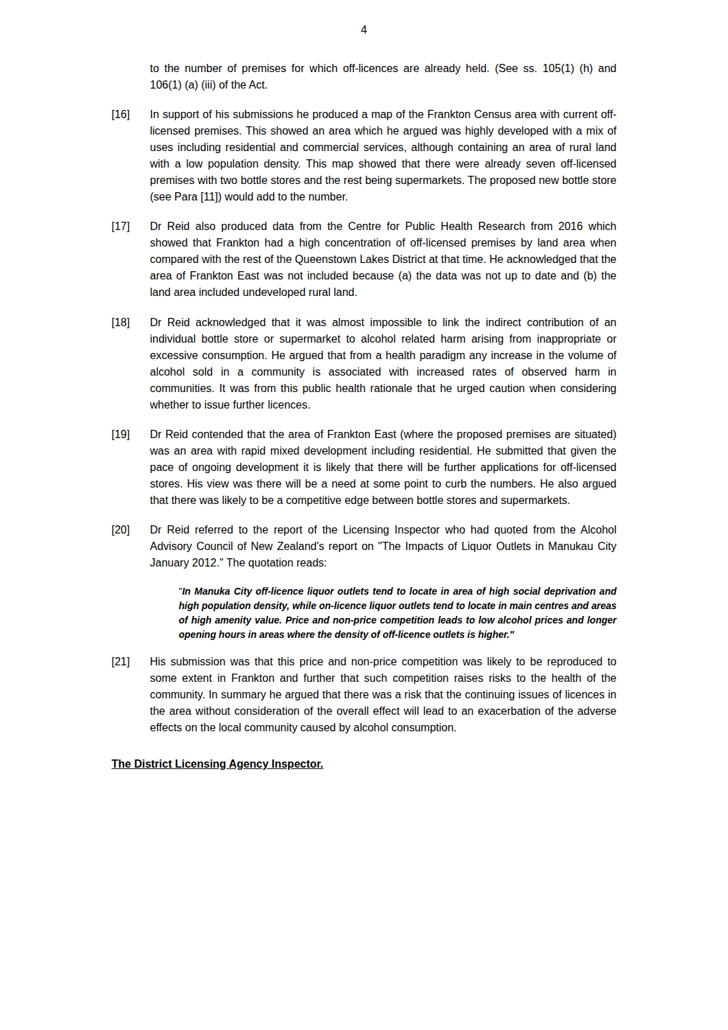4
to the number of premises for which off-licences are already held. (See ss. 105(1) (h) and 106(1) (a) (iii) of the Act.
[16]
In support of his submissions he produced a map of the Frankton Census area with current off-licensed premises. This showed an area which he argued was highly developed with a mix of uses including residential and commercial services, although containing an area of rural land with a low population density. This map showed that there were already seven off-licensed premises with two bottle stores and the rest being supermarkets. The proposed new bottle store (see Para [11]) would add to the number.
[17]
Dr Reid also produced data from the Centre for Public Health Research from 2016 which showed that Frankton had a high concentration of off-licensed premises by land area when compared with the rest of the Queenstown Lakes District at that time. He acknowledged that the area of Frankton East was not included because (a) the data was not up to date and (b) the land area included undeveloped rural land.
[18]
Dr Reid acknowledged that it was almost impossible to link the indirect contribution of an individual bottle store or supermarket to alcohol related harm arising from inappropriate or excessive consumption. He argued that from a health paradigm any increase in the volume of alcohol sold in a community is associated with increased rates of observed harm in communities. It was from this public health rationale that he urged caution when considering whether to issue further licences.
[19]
Dr Reid contended that the area of Frankton East (where the proposed premises are situated) was an area with rapid mixed development including residential. He submitted that given the pace of ongoing development it is likely that there will be further applications for off-licensed stores. His view was there will be a need at some point to curb the numbers. He also argued that there was likely to be a competitive edge between bottle stores and supermarkets.
[20]
Dr Reid referred to the report of the Licensing Inspector who had quoted from the Alcohol Advisory Council of New Zealand's report on "The Impacts of Liquor Outlets in Manukau City January 2012." The quotation reads:
"In Manuka City off-licence liquor outlets tend to locate in area of high social deprivation and high population density, while on-licence liquor outlets tend to locate in main centres and areas of high amenity value. Price and non-price competition leads to low alcohol prices and longer opening hours in areas where the density of off-licence outlets is higher."
[21]
His submission was that this price and non-price competition was likely to be reproduced to some extent in Frankton and further that such competition raises risks to the health of the community. In summary he argued that there was a risk that the continuing issues of licences in the area without consideration of the overall effect will lead to an exacerbation of the adverse effects on the local community caused by alcohol consumption.
The District Licensing Agency Inspector.